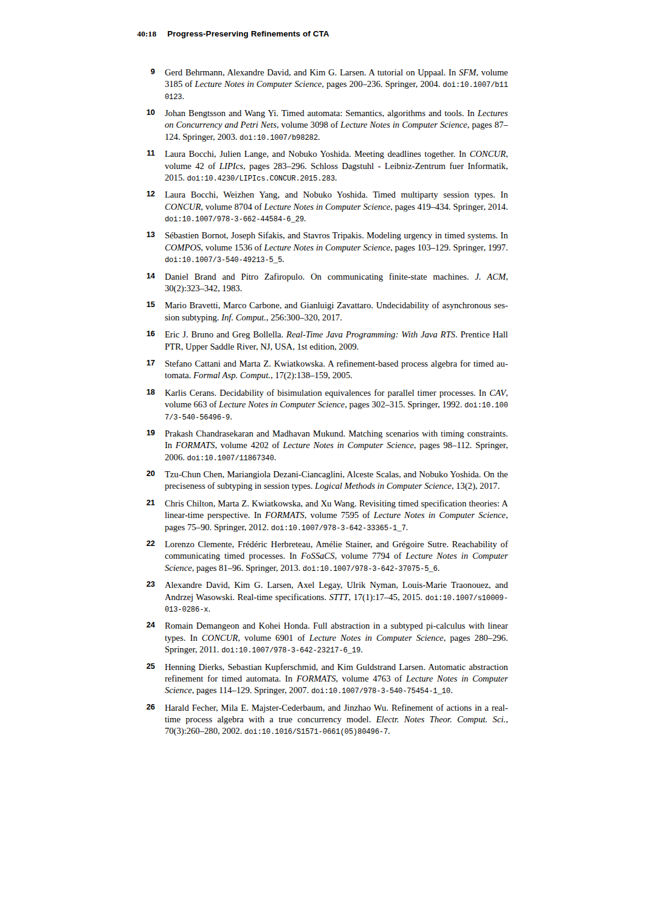40:18 Progress-Preserving Refinements of CTA
9 Gerd Behrmann, Alexandre David, and Kim G. Larsen. A tutorial on Uppaal. In SFM, volume 3185 of Lecture Notes in Computer Science, pages 200–236. Springer, 2004. doi:10.1007/b110123.
10 Johan Bengtsson and Wang Yi. Timed automata: Semantics, algorithms and tools. In Lectures on Concurrency and Petri Nets, volume 3098 of Lecture Notes in Computer Science, pages 87–124. Springer, 2003. doi:10.1007/b98282.
11 Laura Bocchi, Julien Lange, and Nobuko Yoshida. Meeting deadlines together. In CONCUR, volume 42 of LIPIcs, pages 283–296. Schloss Dagstuhl - Leibniz-Zentrum fuer Informatik, 2015. doi:10.4230/LIPIcs.CONCUR.2015.283.
12 Laura Bocchi, Weizhen Yang, and Nobuko Yoshida. Timed multiparty session types. In CONCUR, volume 8704 of Lecture Notes in Computer Science, pages 419–434. Springer, 2014. doi:10.1007/978-3-662-44584-6_29.
13 Sébastien Bornot, Joseph Sifakis, and Stavros Tripakis. Modeling urgency in timed systems. In COMPOS, volume 1536 of Lecture Notes in Computer Science, pages 103–129. Springer, 1997. doi:10.1007/3-540-49213-5_5.
14 Daniel Brand and Pitro Zafiropulo. On communicating finite-state machines. J. ACM, 30(2):323–342, 1983.
15 Mario Bravetti, Marco Carbone, and Gianluigi Zavattaro. Undecidability of asynchronous session subtyping. Inf. Comput., 256:300–320, 2017.
16 Eric J. Bruno and Greg Bollella. Real-Time Java Programming: With Java RTS. Prentice Hall PTR, Upper Saddle River, NJ, USA, 1st edition, 2009.
17 Stefano Cattani and Marta Z. Kwiatkowska. A refinement-based process algebra for timed automata. Formal Asp. Comput., 17(2):138–159, 2005.
18 Karlis Cerans. Decidability of bisimulation equivalences for parallel timer processes. In CAV, volume 663 of Lecture Notes in Computer Science, pages 302–315. Springer, 1992. doi:10.1007/3-540-56496-9.
19 Prakash Chandrasekaran and Madhavan Mukund. Matching scenarios with timing constraints. In FORMATS, volume 4202 of Lecture Notes in Computer Science, pages 98–112. Springer, 2006. doi:10.1007/11867340.
20 Tzu-Chun Chen, Mariangiola Dezani-Ciancaglini, Alceste Scalas, and Nobuko Yoshida. On the preciseness of subtyping in session types. Logical Methods in Computer Science, 13(2), 2017.
21 Chris Chilton, Marta Z. Kwiatkowska, and Xu Wang. Revisiting timed specification theories: A linear-time perspective. In FORMATS, volume 7595 of Lecture Notes in Computer Science, pages 75–90. Springer, 2012. doi:10.1007/978-3-642-33365-1_7.
22 Lorenzo Clemente, Frédéric Herbreteau, Amélie Stainer, and Grégoire Sutre. Reachability of communicating timed processes. In FoSSaCS, volume 7794 of Lecture Notes in Computer Science, pages 81–96. Springer, 2013. doi:10.1007/978-3-642-37075-5_6.
23 Alexandre David, Kim G. Larsen, Axel Legay, Ulrik Nyman, Louis-Marie Traonouez, and Andrzej Wasowski. Real-time specifications. STTT, 17(1):17–45, 2015. doi:10.1007/s10009-013-0286-x.
24 Romain Demangeon and Kohei Honda. Full abstraction in a subtyped pi-calculus with linear types. In CONCUR, volume 6901 of Lecture Notes in Computer Science, pages 280–296. Springer, 2011. doi:10.1007/978-3-642-23217-6_19.
25 Henning Dierks, Sebastian Kupferschmid, and Kim Guldstrand Larsen. Automatic abstraction refinement for timed automata. In FORMATS, volume 4763 of Lecture Notes in Computer Science, pages 114–129. Springer, 2007. doi:10.1007/978-3-540-75454-1_10.
26 Harald Fecher, Mila E. Majster-Cederbaum, and Jinzhao Wu. Refinement of actions in a real-time process algebra with a true concurrency model. Electr. Notes Theor. Comput. Sci., 70(3):260–280, 2002. doi:10.1016/S1571-0661(05)80496-7.